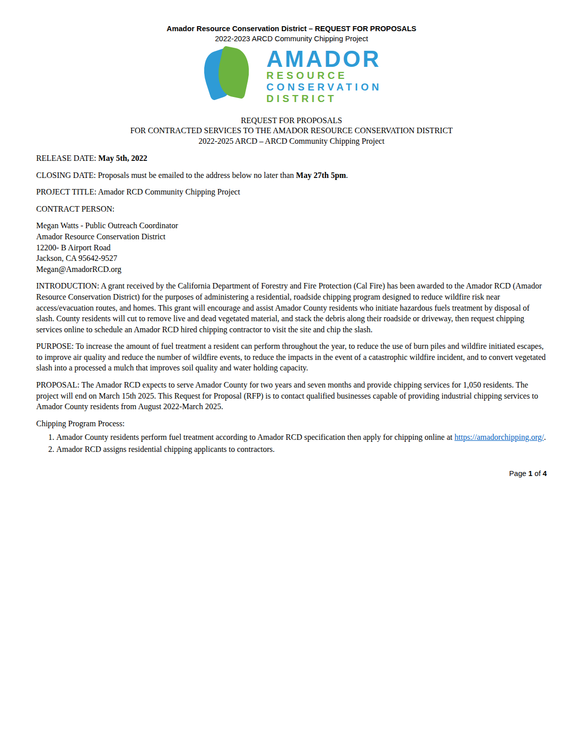Amador Resource Conservation District – REQUEST FOR PROPOSALS
2022-2023 ARCD Community Chipping Project
AMADOR
RESOURCE
CONSERVATION
DISTRICT
REQUEST FOR PROPOSALS
FOR CONTRACTED SERVICES TO THE AMADOR RESOURCE CONSERVATION DISTRICT
2022-2025 ARCD – ARCD Community Chipping Project
RELEASE DATE: May 5th, 2022
CLOSING DATE: Proposals must be emailed to the address below no later than May 27th 5pm.
PROJECT TITLE: Amador RCD Community Chipping Project
CONTRACT PERSON:
Megan Watts - Public Outreach Coordinator
Amador Resource Conservation District
12200- B Airport Road
Jackson, CA 95642-9527
Megan@AmadorRCD.org
INTRODUCTION: A grant received by the California Department of Forestry and Fire Protection (Cal Fire) has been awarded to the Amador RCD (Amador Resource Conservation District) for the purposes of administering a residential, roadside chipping program designed to reduce wildfire risk near access/evacuation routes, and homes. This grant will encourage and assist Amador County residents who initiate hazardous fuels treatment by disposal of slash. County residents will cut to remove live and dead vegetated material, and stack the debris along their roadside or driveway, then request chipping services online to schedule an Amador RCD hired chipping contractor to visit the site and chip the slash.
PURPOSE: To increase the amount of fuel treatment a resident can perform throughout the year, to reduce the use of burn piles and wildfire initiated escapes, to improve air quality and reduce the number of wildfire events, to reduce the impacts in the event of a catastrophic wildfire incident, and to convert vegetated slash into a processed a mulch that improves soil quality and water holding capacity.
PROPOSAL: The Amador RCD expects to serve Amador County for two years and seven months and provide chipping services for 1,050 residents. The project will end on March 15th 2025. This Request for Proposal (RFP) is to contact qualified businesses capable of providing industrial chipping services to Amador County residents from August 2022-March 2025.
Chipping Program Process:
Amador County residents perform fuel treatment according to Amador RCD specification then apply for chipping online at https://amadorchipping.org/.
Amador RCD assigns residential chipping applicants to contractors.
Page 1 of 4